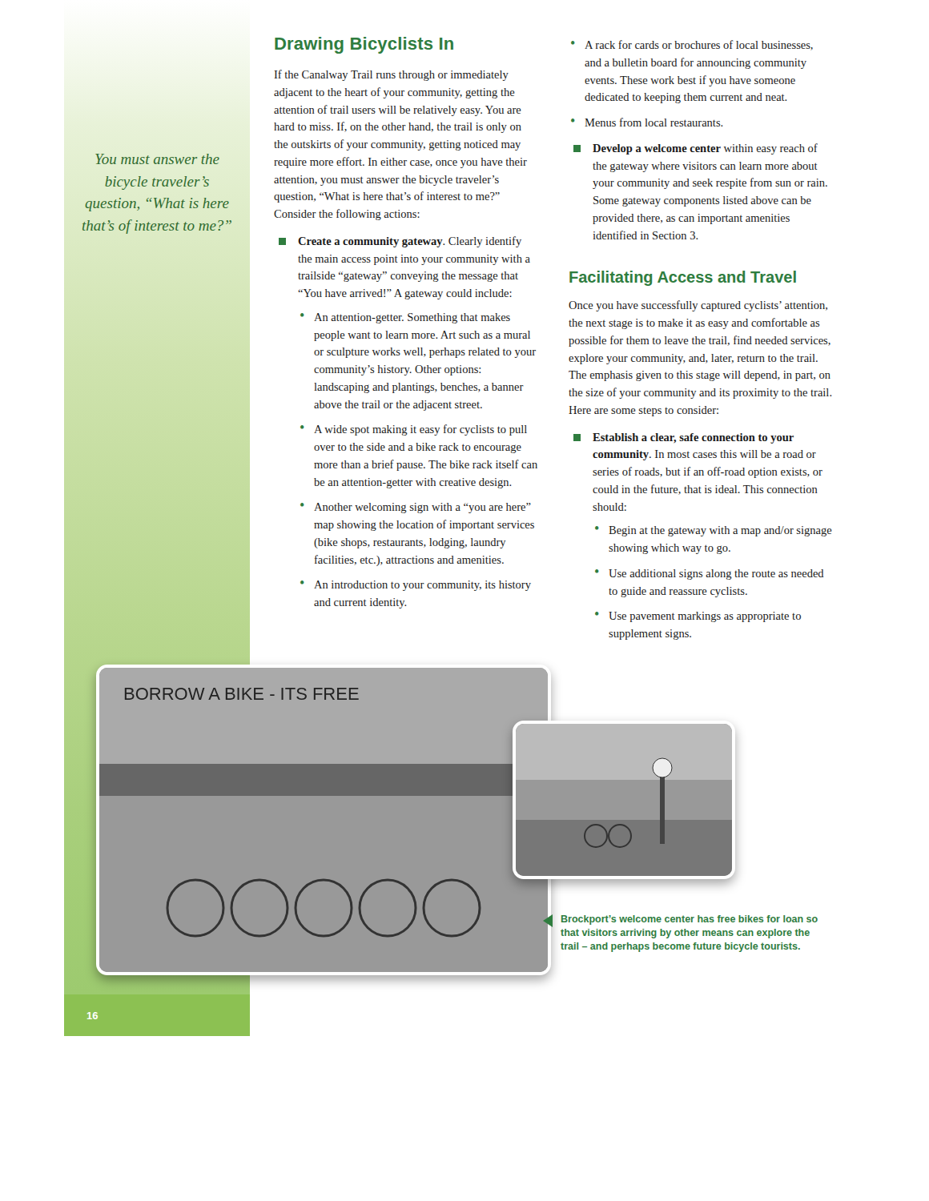16
You must answer the bicycle traveler’s question, “What is here that’s of interest to me?”
Drawing Bicyclists In
If the Canalway Trail runs through or immediately adjacent to the heart of your community, getting the attention of trail users will be relatively easy. You are hard to miss. If, on the other hand, the trail is only on the outskirts of your community, getting noticed may require more effort. In either case, once you have their attention, you must answer the bicycle traveler’s question, “What is here that’s of interest to me?” Consider the following actions:
Create a community gateway. Clearly identify the main access point into your community with a trailside “gateway” conveying the message that “You have arrived!” A gateway could include:
An attention-getter. Something that makes people want to learn more. Art such as a mural or sculpture works well, perhaps related to your community’s history. Other options: landscaping and plantings, benches, a banner above the trail or the adjacent street.
A wide spot making it easy for cyclists to pull over to the side and a bike rack to encourage more than a brief pause. The bike rack itself can be an attention-getter with creative design.
Another welcoming sign with a “you are here” map showing the location of important services (bike shops, restaurants, lodging, laundry facilities, etc.), attractions and amenities.
An introduction to your community, its history and current identity.
A rack for cards or brochures of local businesses, and a bulletin board for announcing community events. These work best if you have someone dedicated to keeping them current and neat.
Menus from local restaurants.
Develop a welcome center within easy reach of the gateway where visitors can learn more about your community and seek respite from sun or rain. Some gateway components listed above can be provided there, as can important amenities identified in Section 3.
Facilitating Access and Travel
Once you have successfully captured cyclists’ attention, the next stage is to make it as easy and comfortable as possible for them to leave the trail, find needed services, explore your community, and, later, return to the trail. The emphasis given to this stage will depend, in part, on the size of your community and its proximity to the trail. Here are some steps to consider:
Establish a clear, safe connection to your community. In most cases this will be a road or series of roads, but if an off-road option exists, or could in the future, that is ideal. This connection should:
Begin at the gateway with a map and/or signage showing which way to go.
Use additional signs along the route as needed to guide and reassure cyclists.
Use pavement markings as appropriate to supplement signs.
Brockport’s welcome center has free bikes for loan so that visitors arriving by other means can explore the trail – and perhaps become future bicycle tourists.